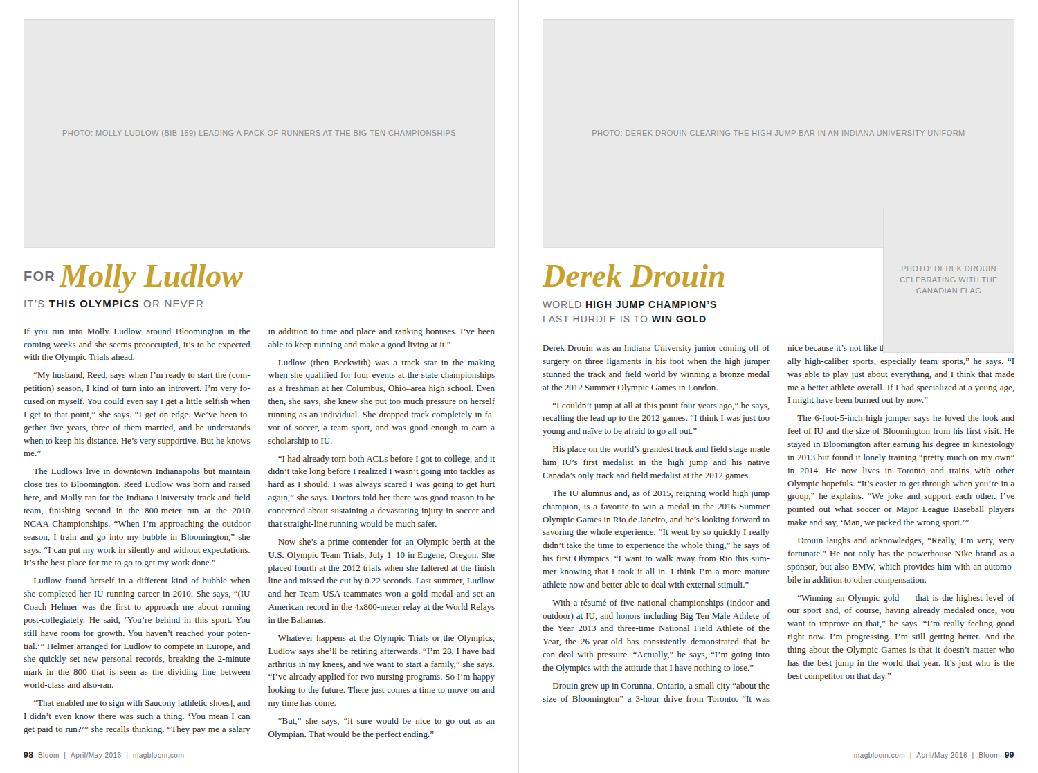Photo: Molly Ludlow (bib 159) leading a pack of runners at the Big Ten Championships
FOR Molly Ludlow
IT’S THIS OLYMPICS OR NEVER
If you run into Molly Ludlow around Bloomington in the coming weeks and she seems preoccupied, it’s to be expected with the Olympic Trials ahead.
“My husband, Reed, says when I’m ready to start the (competition) season, I kind of turn into an introvert. I’m very focused on myself. You could even say I get a little selfish when I get to that point,” she says. “I get on edge. We’ve been together five years, three of them married, and he understands when to keep his distance. He’s very supportive. But he knows me.”
The Ludlows live in downtown Indianapolis but maintain close ties to Bloomington. Reed Ludlow was born and raised here, and Molly ran for the Indiana University track and field team, finishing second in the 800-meter run at the 2010 NCAA Championships. “When I’m approaching the outdoor season, I train and go into my bubble in Bloomington,” she says. “I can put my work in silently and without expectations. It’s the best place for me to go to get my work done.”
Ludlow found herself in a different kind of bubble when she completed her IU running career in 2010. She says, “(IU Coach Helmer was the first to approach me about running post-collegiately. He said, ‘You’re behind in this sport. You still have room for growth. You haven’t reached your potential.’” Helmer arranged for Ludlow to compete in Europe, and she quickly set new personal records, breaking the 2-minute mark in the 800 that is seen as the dividing line between world-class and also-ran.
“That enabled me to sign with Saucony [athletic shoes], and I didn’t even know there was such a thing. ‘You mean I can get paid to run?’” she recalls thinking. “They pay me a salary in addition to time and place and ranking bonuses. I’ve been able to keep running and make a good living at it.”
Ludlow (then Beckwith) was a track star in the making when she qualified for four events at the state championships as a freshman at her Columbus, Ohio–area high school. Even then, she says, she knew she put too much pressure on herself running as an individual. She dropped track completely in favor of soccer, a team sport, and was good enough to earn a scholarship to IU.
“I had already torn both ACLs before I got to college, and it didn’t take long before I realized I wasn’t going into tackles as hard as I should. I was always scared I was going to get hurt again,” she says. Doctors told her there was good reason to be concerned about sustaining a devastating injury in soccer and that straight-line running would be much safer.
Now she’s a prime contender for an Olympic berth at the U.S. Olympic Team Trials, July 1–10 in Eugene, Oregon. She placed fourth at the 2012 trials when she faltered at the finish line and missed the cut by 0.22 seconds. Last summer, Ludlow and her Team USA teammates won a gold medal and set an American record in the 4x800-meter relay at the World Relays in the Bahamas.
Whatever happens at the Olympic Trials or the Olympics, Ludlow says she’ll be retiring afterwards. “I’m 28, I have bad arthritis in my knees, and we want to start a family,” she says. “I’ve already applied for two nursing programs. So I’m happy looking to the future. There just comes a time to move on and my time has come.
“But,” she says, “it sure would be nice to go out as an Olympian. That would be the perfect ending.”
98 Bloom | April/May 2016 | magbloom.com
Photo: Derek Drouin clearing the high jump bar in an Indiana University uniform
Photo: Derek Drouin celebrating with the Canadian flag
Derek Drouin
WORLD HIGH JUMP CHAMPION’S
LAST HURDLE IS TO WIN GOLD
Derek Drouin was an Indiana University junior coming off of surgery on three ligaments in his foot when the high jumper stunned the track and field world by winning a bronze medal at the 2012 Summer Olympic Games in London.
“I couldn’t jump at all at this point four years ago,” he says, recalling the lead up to the 2012 games. “I think I was just too young and naïve to be afraid to go all out.”
His place on the world’s grandest track and field stage made him IU’s first medalist in the high jump and his native Canada’s only track and field medalist at the 2012 games.
The IU alumnus and, as of 2015, reigning world high jump champion, is a favorite to win a medal in the 2016 Summer Olympic Games in Rio de Janeiro, and he’s looking forward to savoring the whole experience. “It went by so quickly I really didn’t take the time to experience the whole thing,” he says of his first Olympics. “I want to walk away from Rio this summer knowing that I took it all in. I think I’m a more mature athlete now and better able to deal with external stimuli.”
With a résumé of five national championships (indoor and outdoor) at IU, and honors including Big Ten Male Athlete of the Year 2013 and three-time National Field Athlete of the Year, the 26-year-old has consistently demonstrated that he can deal with pressure. “Actually,” he says, “I’m going into the Olympics with the attitude that I have nothing to lose.”
Drouin grew up in Corunna, Ontario, a small city “about the size of Bloomington” a 3-hour drive from Toronto. “It was nice because it’s not like there were a lot of options to play really high-caliber sports, especially team sports,” he says. “I was able to play just about everything, and I think that made me a better athlete overall. If I had specialized at a young age, I might have been burned out by now.”
The 6-foot-5-inch high jumper says he loved the look and feel of IU and the size of Bloomington from his first visit. He stayed in Bloomington after earning his degree in kinesiology in 2013 but found it lonely training “pretty much on my own” in 2014. He now lives in Toronto and trains with other Olympic hopefuls. “It’s easier to get through when you’re in a group,” he explains. “We joke and support each other. I’ve pointed out what soccer or Major League Baseball players make and say, ‘Man, we picked the wrong sport.’”
Drouin laughs and acknowledges, “Really, I’m very, very fortunate.” He not only has the powerhouse Nike brand as a sponsor, but also BMW, which provides him with an automobile in addition to other compensation.
“Winning an Olympic gold — that is the highest level of our sport and, of course, having already medaled once, you want to improve on that,” he says. “I’m really feeling good right now. I’m progressing. I’m still getting better. And the thing about the Olympic Games is that it doesn’t matter who has the best jump in the world that year. It’s just who is the best competitor on that day.”
magbloom.com | April/May 2016 | Bloom 99